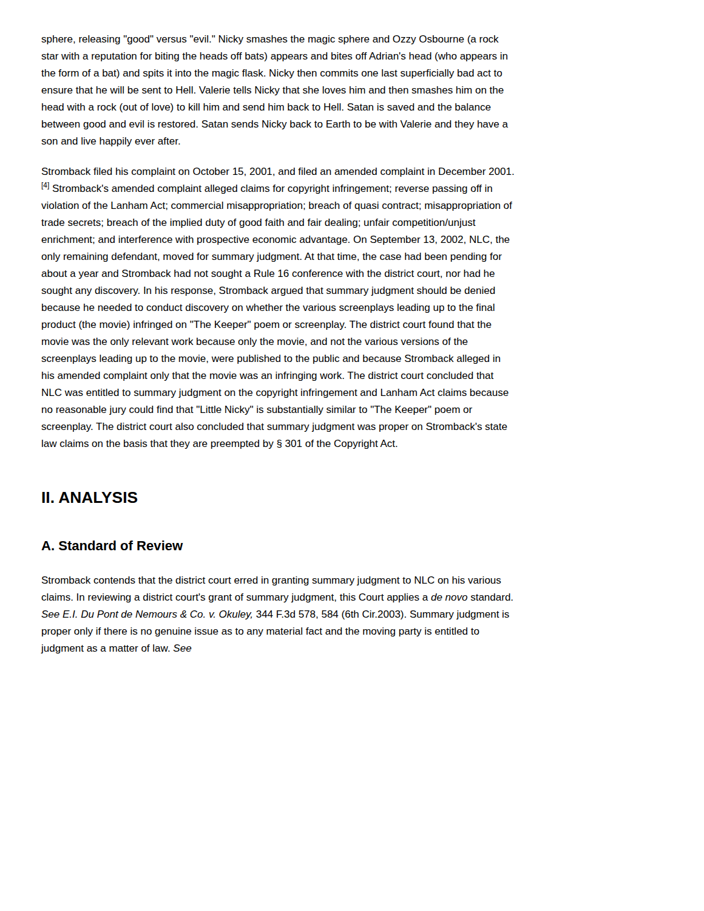sphere, releasing "good" versus "evil." Nicky smashes the magic sphere and Ozzy Osbourne (a rock star with a reputation for biting the heads off bats) appears and bites off Adrian's head (who appears in the form of a bat) and spits it into the magic flask. Nicky then commits one last superficially bad act to ensure that he will be sent to Hell. Valerie tells Nicky that she loves him and then smashes him on the head with a rock (out of love) to kill him and send him back to Hell. Satan is saved and the balance between good and evil is restored. Satan sends Nicky back to Earth to be with Valerie and they have a son and live happily ever after.
Stromback filed his complaint on October 15, 2001, and filed an amended complaint in December 2001.[4] Stromback's amended complaint alleged claims for copyright infringement; reverse passing off in violation of the Lanham Act; commercial misappropriation; breach of quasi contract; misappropriation of trade secrets; breach of the implied duty of good faith and fair dealing; unfair competition/unjust enrichment; and interference with prospective economic advantage. On September 13, 2002, NLC, the only remaining defendant, moved for summary judgment. At that time, the case had been pending for about a year and Stromback had not sought a Rule 16 conference with the district court, nor had he sought any discovery. In his response, Stromback argued that summary judgment should be denied because he needed to conduct discovery on whether the various screenplays leading up to the final product (the movie) infringed on "The Keeper" poem or screenplay. The district court found that the movie was the only relevant work because only the movie, and not the various versions of the screenplays leading up to the movie, were published to the public and because Stromback alleged in his amended complaint only that the movie was an infringing work. The district court concluded that NLC was entitled to summary judgment on the copyright infringement and Lanham Act claims because no reasonable jury could find that "Little Nicky" is substantially similar to "The Keeper" poem or screenplay. The district court also concluded that summary judgment was proper on Stromback's state law claims on the basis that they are preempted by § 301 of the Copyright Act.
II. ANALYSIS
A. Standard of Review
Stromback contends that the district court erred in granting summary judgment to NLC on his various claims. In reviewing a district court's grant of summary judgment, this Court applies a de novo standard. See E.I. Du Pont de Nemours & Co. v. Okuley, 344 F.3d 578, 584 (6th Cir.2003). Summary judgment is proper only if there is no genuine issue as to any material fact and the moving party is entitled to judgment as a matter of law. See